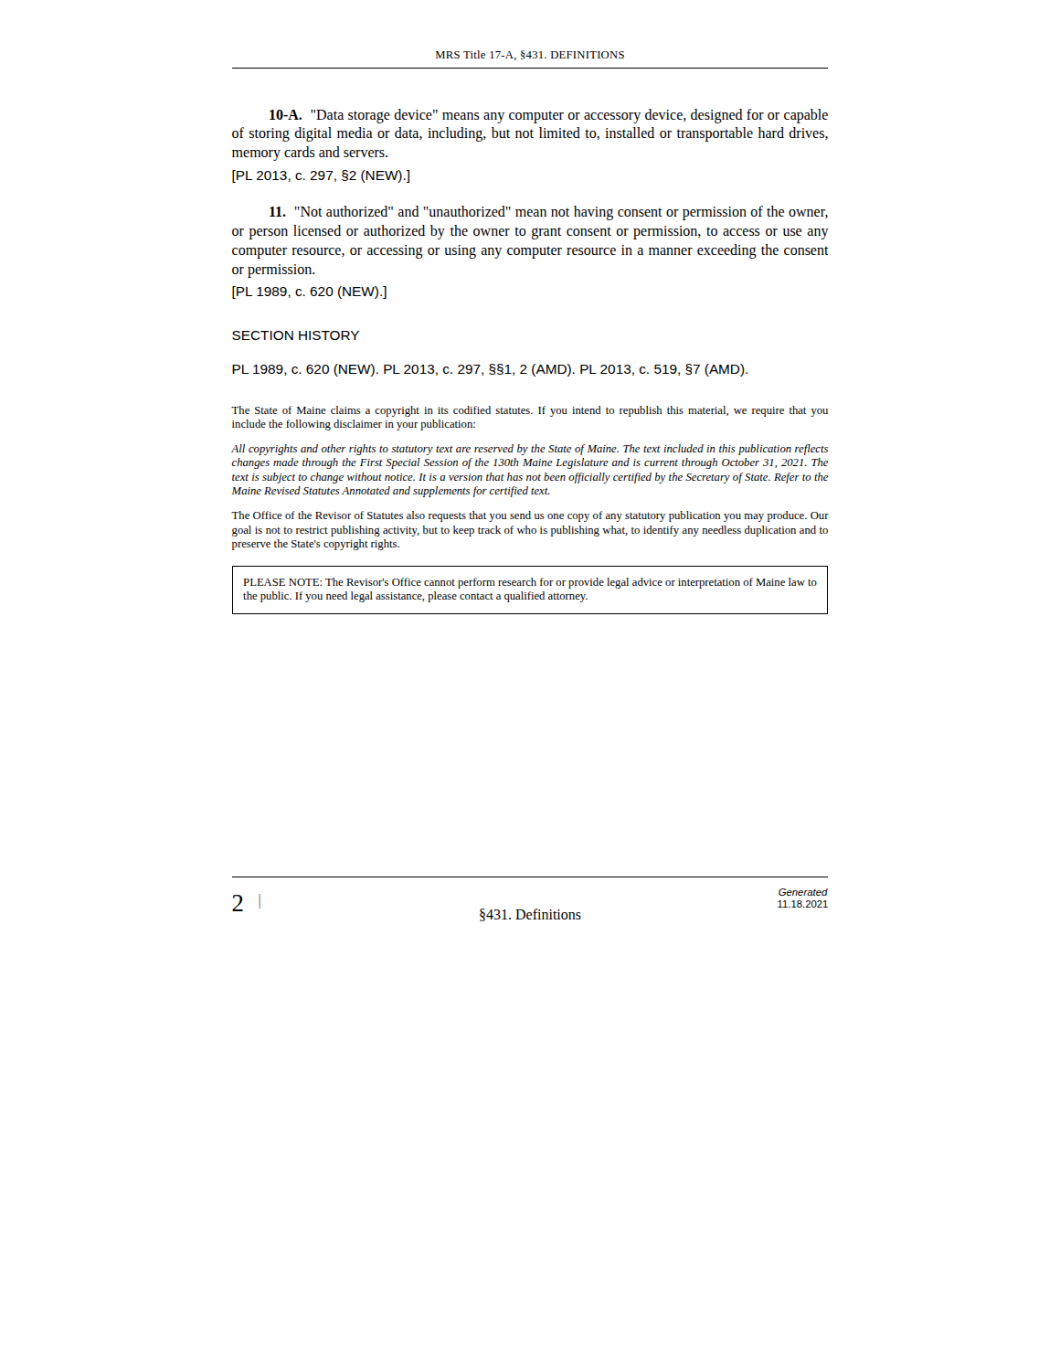MRS Title 17-A, §431. DEFINITIONS
10-A. "Data storage device" means any computer or accessory device, designed for or capable of storing digital media or data, including, but not limited to, installed or transportable hard drives, memory cards and servers.
[PL 2013, c. 297, §2 (NEW).]
11. "Not authorized" and "unauthorized" mean not having consent or permission of the owner, or person licensed or authorized by the owner to grant consent or permission, to access or use any computer resource, or accessing or using any computer resource in a manner exceeding the consent or permission.
[PL 1989, c. 620 (NEW).]
SECTION HISTORY
PL 1989, c. 620 (NEW). PL 2013, c. 297, §§1, 2 (AMD). PL 2013, c. 519, §7 (AMD).
The State of Maine claims a copyright in its codified statutes. If you intend to republish this material, we require that you include the following disclaimer in your publication:
All copyrights and other rights to statutory text are reserved by the State of Maine. The text included in this publication reflects changes made through the First Special Session of the 130th Maine Legislature and is current through October 31, 2021. The text is subject to change without notice. It is a version that has not been officially certified by the Secretary of State. Refer to the Maine Revised Statutes Annotated and supplements for certified text.
The Office of the Revisor of Statutes also requests that you send us one copy of any statutory publication you may produce. Our goal is not to restrict publishing activity, but to keep track of who is publishing what, to identify any needless duplication and to preserve the State's copyright rights.
PLEASE NOTE: The Revisor's Office cannot perform research for or provide legal advice or interpretation of Maine law to the public. If you need legal assistance, please contact a qualified attorney.
2
|
§431. Definitions
Generated
11.18.2021